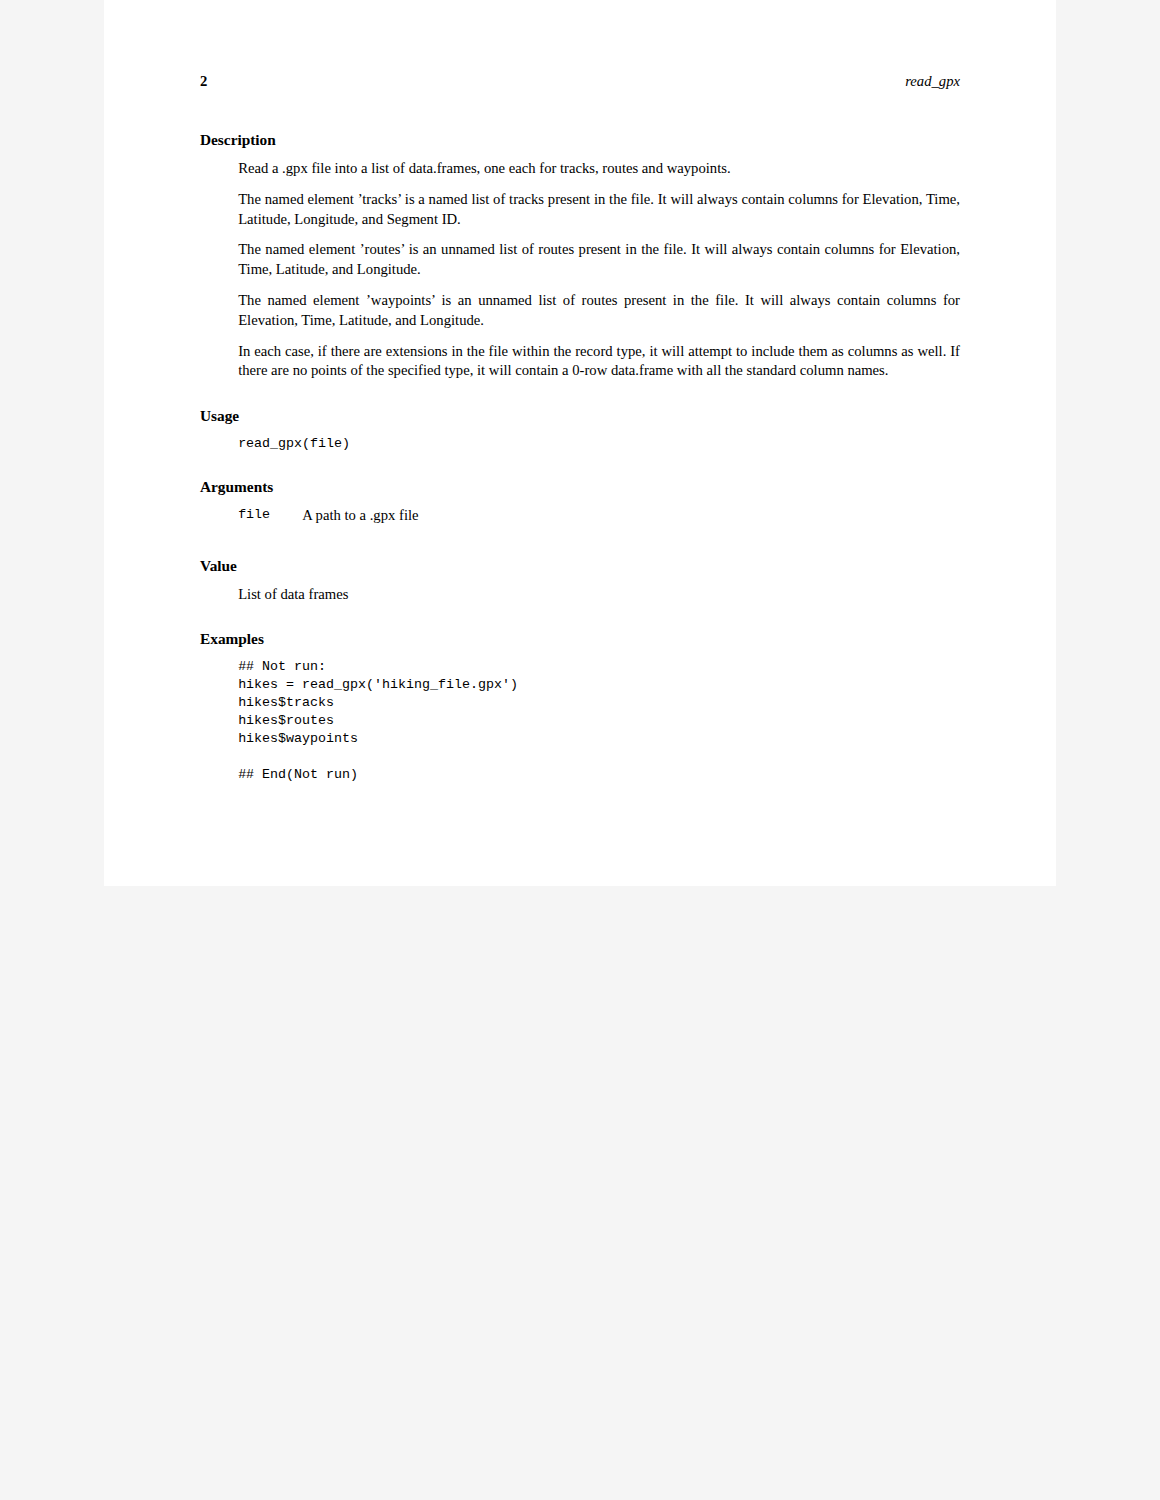2 read_gpx
Description
Read a .gpx file into a list of data.frames, one each for tracks, routes and waypoints.
The named element ’tracks’ is a named list of tracks present in the file. It will always contain columns for Elevation, Time, Latitude, Longitude, and Segment ID.
The named element ’routes’ is an unnamed list of routes present in the file. It will always contain columns for Elevation, Time, Latitude, and Longitude.
The named element ’waypoints’ is an unnamed list of routes present in the file. It will always contain columns for Elevation, Time, Latitude, and Longitude.
In each case, if there are extensions in the file within the record type, it will attempt to include them as columns as well. If there are no points of the specified type, it will contain a 0-row data.frame with all the standard column names.
Usage
read_gpx(file)
Arguments
| file | A path to a .gpx file |
Value
List of data frames
Examples
## Not run:
hikes = read_gpx('hiking_file.gpx')
hikes$tracks
hikes$routes
hikes$waypoints

## End(Not run)